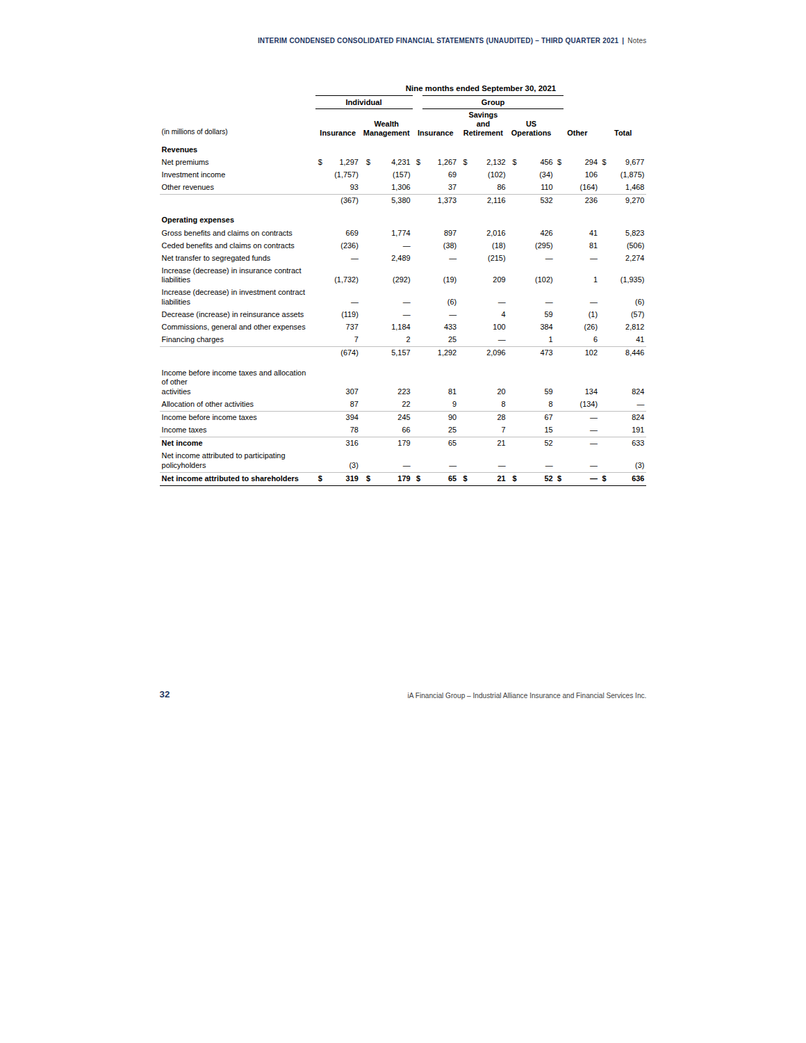Interim condensed consolidated financial statements (unaudited) – third quarter 2021 | Notes
| | Nine months ended September 30, 2021 |
| --- | --- |
| | Individual | | Group | |
| (in millions of dollars) | Insurance | Wealth Management | Insurance | Savings and Retirement | US Operations | Other | Total |
| Revenues | |
| Net premiums | $ | 1,297 | $ | 4,231 | $ | 1,267 | $ | 2,132 | $ | 456 | $ | 294 | $ | 9,677 |
| Investment income | | (1,757) | | (157) | | 69 | | (102) | | (34) | | 106 | | (1,875) |
| Other revenues | | 93 | | 1,306 | | 37 | | 86 | | 110 | | (164) | | 1,468 |
| | | (367) | | 5,380 | | 1,373 | | 2,116 | | 532 | | 236 | | 9,270 |
| Operating expenses | |
| Gross benefits and claims on contracts | | 669 | | 1,774 | | 897 | | 2,016 | | 426 | | 41 | | 5,823 |
| Ceded benefits and claims on contracts | | (236) | | — | | (38) | | (18) | | (295) | | 81 | | (506) |
| Net transfer to segregated funds | | — | | 2,489 | | — | | (215) | | — | | — | | 2,274 |
| Increase (decrease) in insurance contract liabilities | | (1,732) | | (292) | | (19) | | 209 | | (102) | | 1 | | (1,935) |
| Increase (decrease) in investment contract liabilities | | — | | — | | (6) | | — | | — | | — | | (6) |
| Decrease (increase) in reinsurance assets | | (119) | | — | | — | | 4 | | 59 | | (1) | | (57) |
| Commissions, general and other expenses | | 737 | | 1,184 | | 433 | | 100 | | 384 | | (26) | | 2,812 |
| Financing charges | | 7 | | 2 | | 25 | | — | | 1 | | 6 | | 41 |
| | | (674) | | 5,157 | | 1,292 | | 2,096 | | 473 | | 102 | | 8,446 |
| Income before income taxes and allocation of other activities | | 307 | | 223 | | 81 | | 20 | | 59 | | 134 | | 824 |
| Allocation of other activities | | 87 | | 22 | | 9 | | 8 | | 8 | | (134) | | — |
| Income before income taxes | | 394 | | 245 | | 90 | | 28 | | 67 | | — | | 824 |
| Income taxes | | 78 | | 66 | | 25 | | 7 | | 15 | | — | | 191 |
| Net income | | 316 | | 179 | | 65 | | 21 | | 52 | | — | | 633 |
| Net income attributed to participating policyholders | | (3) | | — | | — | | — | | — | | — | | (3) |
| Net income attributed to shareholders | $ | 319 | $ | 179 | $ | 65 | $ | 21 | $ | 52 | $ | — | $ | 636 |
32
iA Financial Group – Industrial Alliance Insurance and Financial Services Inc.